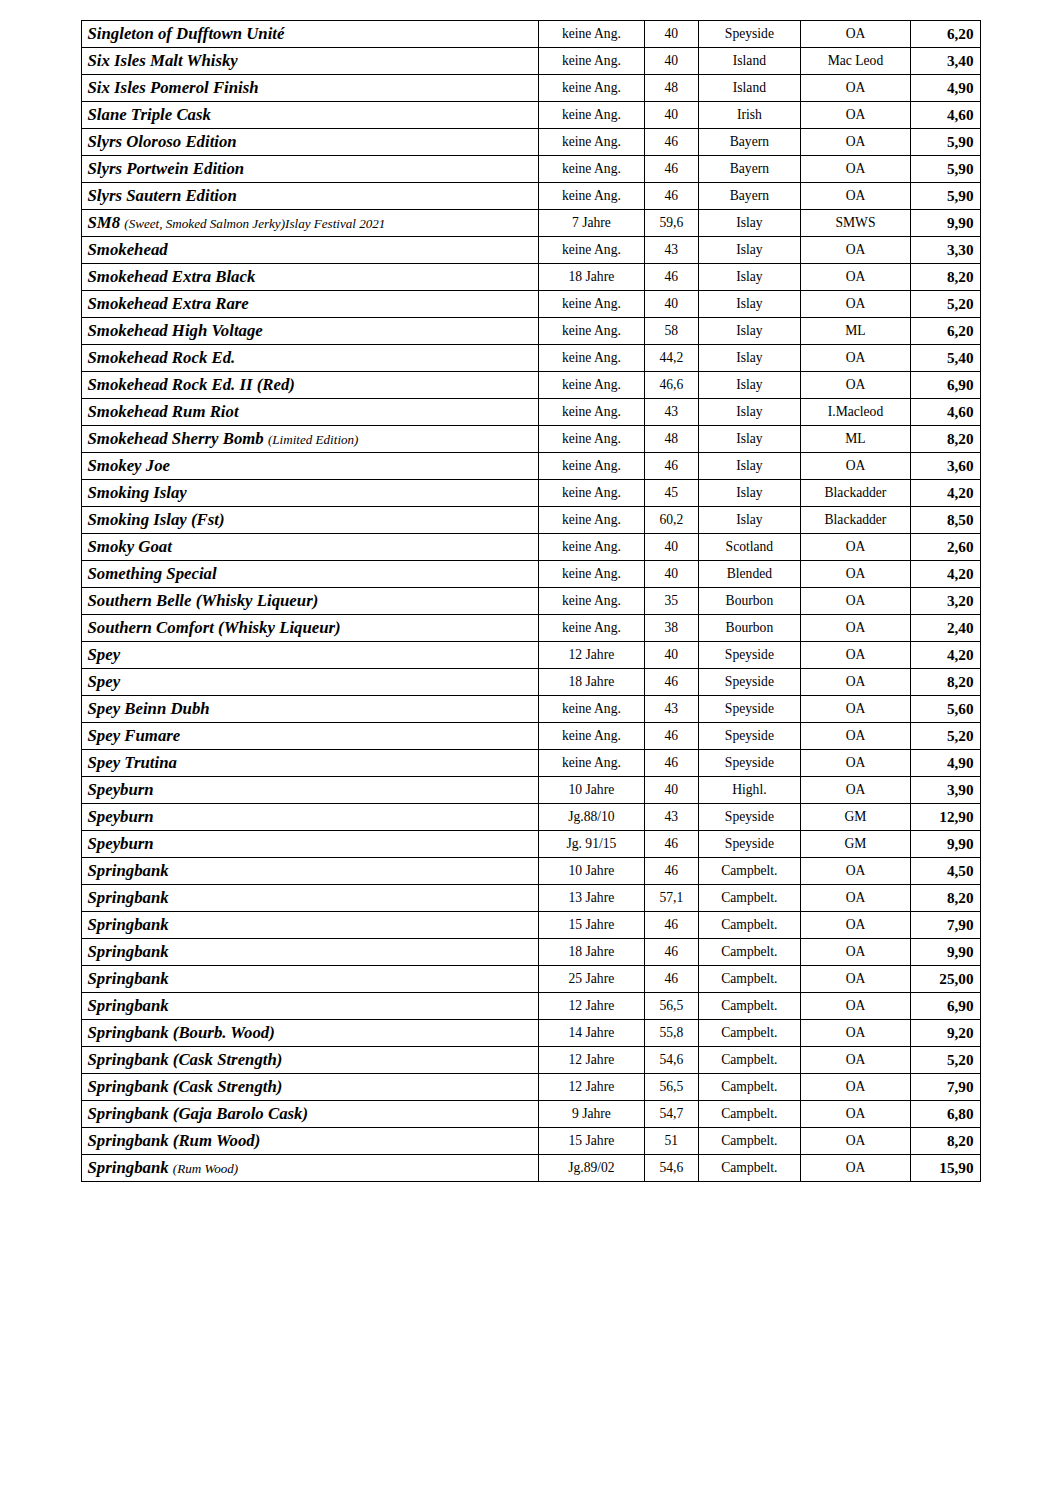| Singleton of Dufftown Unité | keine Ang. | 40 | Speyside | OA | 6,20 |
| Six Isles Malt Whisky | keine Ang. | 40 | Island | Mac Leod | 3,40 |
| Six Isles Pomerol Finish | keine Ang. | 48 | Island | OA | 4,90 |
| Slane Triple Cask | keine Ang. | 40 | Irish | OA | 4,60 |
| Slyrs Oloroso Edition | keine Ang. | 46 | Bayern | OA | 5,90 |
| Slyrs Portwein Edition | keine Ang. | 46 | Bayern | OA | 5,90 |
| Slyrs Sautern Edition | keine Ang. | 46 | Bayern | OA | 5,90 |
| SM8 (Sweet, Smoked Salmon Jerky)Islay Festival 2021 | 7 Jahre | 59,6 | Islay | SMWS | 9,90 |
| Smokehead | keine Ang. | 43 | Islay | OA | 3,30 |
| Smokehead Extra Black | 18 Jahre | 46 | Islay | OA | 8,20 |
| Smokehead Extra Rare | keine Ang. | 40 | Islay | OA | 5,20 |
| Smokehead High Voltage | keine Ang. | 58 | Islay | ML | 6,20 |
| Smokehead Rock Ed. | keine Ang. | 44,2 | Islay | OA | 5,40 |
| Smokehead Rock Ed. II (Red) | keine Ang. | 46,6 | Islay | OA | 6,90 |
| Smokehead Rum Riot | keine Ang. | 43 | Islay | I.Macleod | 4,60 |
| Smokehead Sherry Bomb (Limited Edition) | keine Ang. | 48 | Islay | ML | 8,20 |
| Smokey Joe | keine Ang. | 46 | Islay | OA | 3,60 |
| Smoking Islay | keine Ang. | 45 | Islay | Blackadder | 4,20 |
| Smoking Islay (Fst) | keine Ang. | 60,2 | Islay | Blackadder | 8,50 |
| Smoky Goat | keine Ang. | 40 | Scotland | OA | 2,60 |
| Something Special | keine Ang. | 40 | Blended | OA | 4,20 |
| Southern Belle (Whisky Liqueur) | keine Ang. | 35 | Bourbon | OA | 3,20 |
| Southern Comfort (Whisky Liqueur) | keine Ang. | 38 | Bourbon | OA | 2,40 |
| Spey | 12 Jahre | 40 | Speyside | OA | 4,20 |
| Spey | 18 Jahre | 46 | Speyside | OA | 8,20 |
| Spey Beinn Dubh | keine Ang. | 43 | Speyside | OA | 5,60 |
| Spey Fumare | keine Ang. | 46 | Speyside | OA | 5,20 |
| Spey Trutina | keine Ang. | 46 | Speyside | OA | 4,90 |
| Speyburn | 10 Jahre | 40 | Highl. | OA | 3,90 |
| Speyburn | Jg.88/10 | 43 | Speyside | GM | 12,90 |
| Speyburn | Jg. 91/15 | 46 | Speyside | GM | 9,90 |
| Springbank | 10 Jahre | 46 | Campbelt. | OA | 4,50 |
| Springbank | 13 Jahre | 57,1 | Campbelt. | OA | 8,20 |
| Springbank | 15 Jahre | 46 | Campbelt. | OA | 7,90 |
| Springbank | 18 Jahre | 46 | Campbelt. | OA | 9,90 |
| Springbank | 25 Jahre | 46 | Campbelt. | OA | 25,00 |
| Springbank | 12 Jahre | 56,5 | Campbelt. | OA | 6,90 |
| Springbank (Bourb. Wood) | 14 Jahre | 55,8 | Campbelt. | OA | 9,20 |
| Springbank (Cask Strength) | 12 Jahre | 54,6 | Campbelt. | OA | 5,20 |
| Springbank (Cask Strength) | 12 Jahre | 56,5 | Campbelt. | OA | 7,90 |
| Springbank (Gaja Barolo Cask) | 9 Jahre | 54,7 | Campbelt. | OA | 6,80 |
| Springbank (Rum Wood) | 15 Jahre | 51 | Campbelt. | OA | 8,20 |
| Springbank (Rum Wood) | Jg.89/02 | 54,6 | Campbelt. | OA | 15,90 |